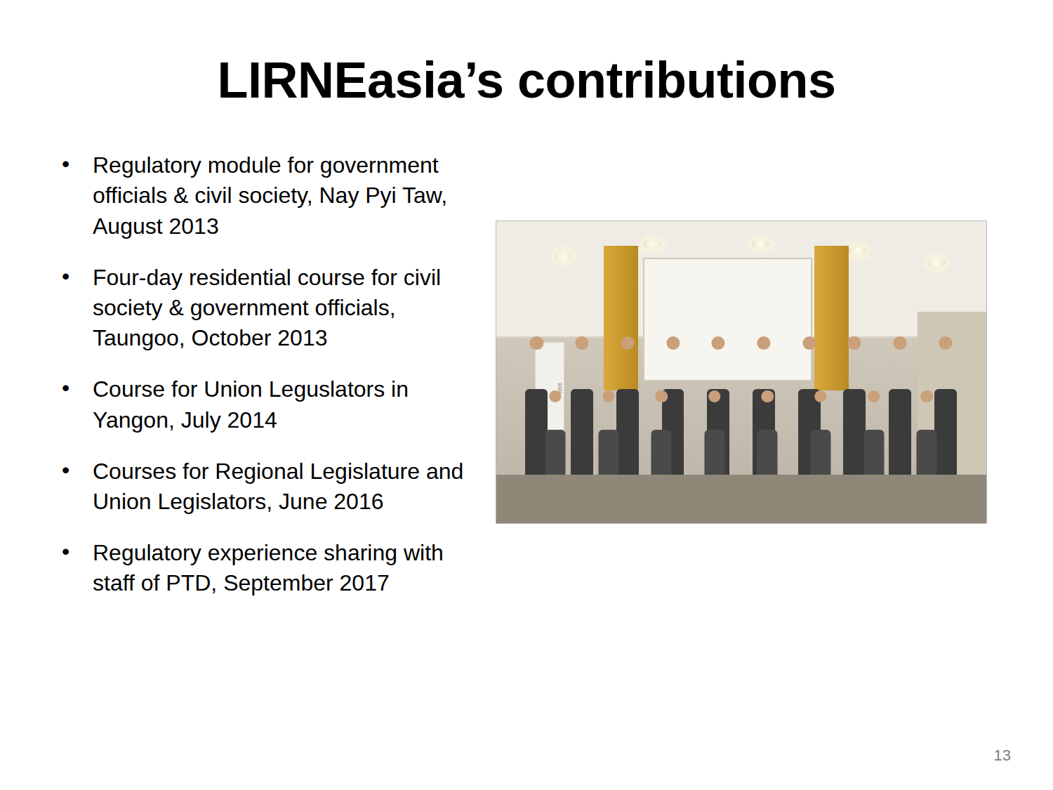LIRNEasia’s contributions
Regulatory module for government officials & civil society, Nay Pyi Taw, August 2013
Four-day residential course for civil society & government officials, Taungoo, October 2013
Course for Union Leguslators in Yangon, July 2014
Courses for Regional Legislature and Union Legislators, June 2016
Regulatory experience sharing with staff of PTD, September 2017
asia
13